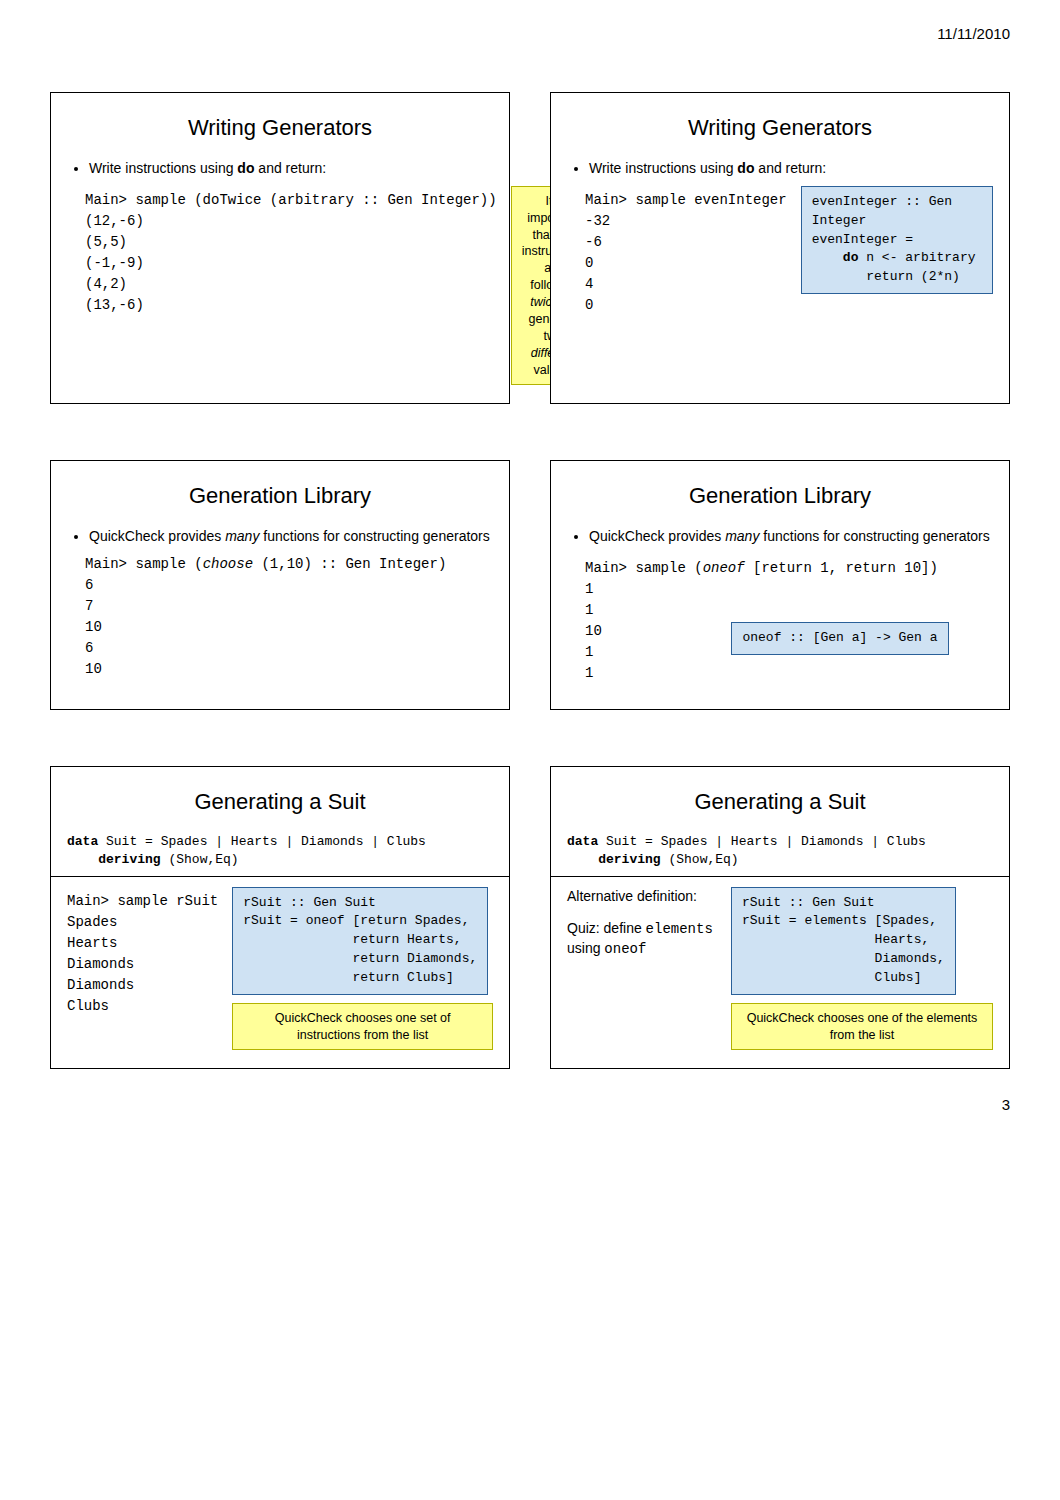11/11/2010
Writing Generators
Write instructions using do and return:
Main> sample (doTwice (arbitrary :: Gen Integer))
(12,-6)
(5,5)
(-1,-9)
(4,2)
(13,-6)
It’s important that the instructions are followed twice, to generate two different values.
Writing Generators
Write instructions using do and return:
Main> sample evenInteger
-32
-6
0
4
0
evenInteger :: Gen Integer
evenInteger =
do n <- arbitrary
return (2*n)
Generation Library
QuickCheck provides many functions for constructing generators
Main> sample (choose (1,10) :: Gen Integer)
6
7
10
6
10
Generation Library
QuickCheck provides many functions for constructing generators
Main> sample (oneof [return 1, return 10])
1
1
10
1
1
oneof :: [Gen a] -> Gen a
Generating a Suit
data Suit = Spades | Hearts | Diamonds | Clubs
deriving (Show,Eq)
Main> sample rSuit
Spades
Hearts
Diamonds
Diamonds
Clubs
rSuit :: Gen Suit
rSuit = oneof [return Spades,
return Hearts,
return Diamonds,
return Clubs]
QuickCheck chooses one set of instructions from the list
Generating a Suit
data Suit = Spades | Hearts | Diamonds | Clubs
deriving (Show,Eq)
Alternative definition:
Quiz: define elements using oneof
rSuit :: Gen Suit
rSuit = elements [Spades,
Hearts,
Diamonds,
Clubs]
QuickCheck chooses one of the elements from the list
3